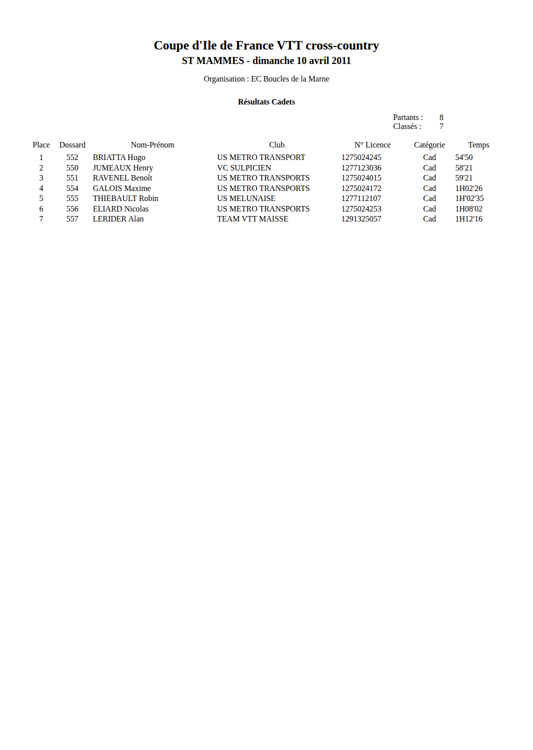Coupe d'Ile de France VTT cross-country
ST MAMMES - dimanche 10 avril 2011
Organisation : EC Boucles de la Marne
Résultats Cadets
| Partants : | 8 |
| Classés : | 7 |
| Place | Dossard | Nom-Prénom | Club | N° Licence | Catégorie | Temps |
| --- | --- | --- | --- | --- | --- | --- |
| 1 | 552 | BRIATTA Hugo | US METRO TRANSPORT | 1275024245 | Cad | 54'50 |
| 2 | 550 | JUMEAUX Henry | VC SULPICIEN | 1277123036 | Cad | 58'21 |
| 3 | 551 | RAVENEL Benoît | US METRO TRANSPORTS | 1275024015 | Cad | 59'21 |
| 4 | 554 | GALOIS Maxime | US METRO TRANSPORTS | 1275024172 | Cad | 1H02'26 |
| 5 | 555 | THIEBAULT Robin | US MELUNAISE | 1277112107 | Cad | 1H'02'35 |
| 6 | 556 | ELIARD Nicolas | US METRO TRANSPORTS | 1275024253 | Cad | 1H08'02 |
| 7 | 557 | LERIDER Alan | TEAM VTT MAISSE | 1291325057 | Cad | 1H12'16 |